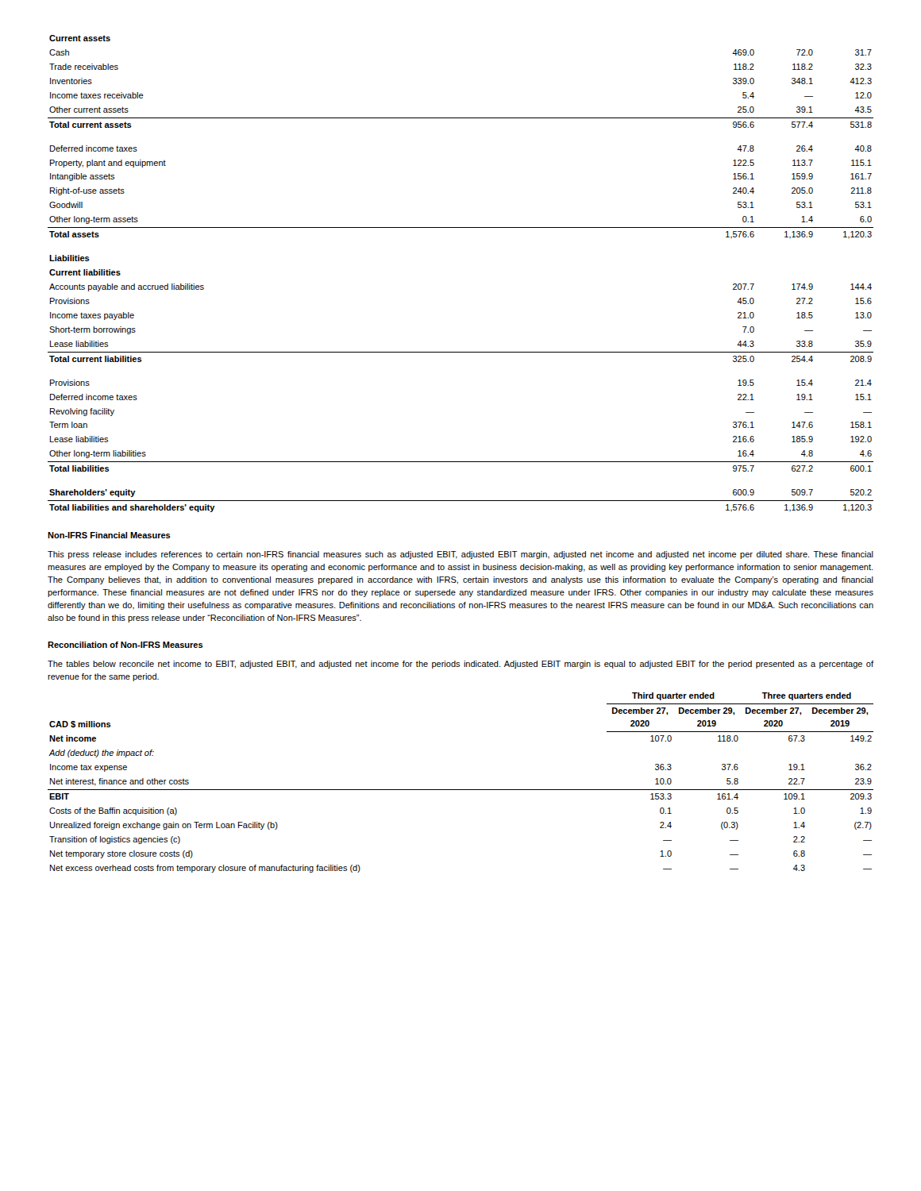| Current assets | | | |
| Cash | 469.0 | 72.0 | 31.7 |
| Trade receivables | 118.2 | 118.2 | 32.3 |
| Inventories | 339.0 | 348.1 | 412.3 |
| Income taxes receivable | 5.4 | — | 12.0 |
| Other current assets | 25.0 | 39.1 | 43.5 |
| Total current assets | 956.6 | 577.4 | 531.8 |
| Deferred income taxes | 47.8 | 26.4 | 40.8 |
| Property, plant and equipment | 122.5 | 113.7 | 115.1 |
| Intangible assets | 156.1 | 159.9 | 161.7 |
| Right-of-use assets | 240.4 | 205.0 | 211.8 |
| Goodwill | 53.1 | 53.1 | 53.1 |
| Other long-term assets | 0.1 | 1.4 | 6.0 |
| Total assets | 1,576.6 | 1,136.9 | 1,120.3 |
| Liabilities | | | |
| Current liabilities | | | |
| Accounts payable and accrued liabilities | 207.7 | 174.9 | 144.4 |
| Provisions | 45.0 | 27.2 | 15.6 |
| Income taxes payable | 21.0 | 18.5 | 13.0 |
| Short-term borrowings | 7.0 | — | — |
| Lease liabilities | 44.3 | 33.8 | 35.9 |
| Total current liabilities | 325.0 | 254.4 | 208.9 |
| Provisions | 19.5 | 15.4 | 21.4 |
| Deferred income taxes | 22.1 | 19.1 | 15.1 |
| Revolving facility | — | — | — |
| Term loan | 376.1 | 147.6 | 158.1 |
| Lease liabilities | 216.6 | 185.9 | 192.0 |
| Other long-term liabilities | 16.4 | 4.8 | 4.6 |
| Total liabilities | 975.7 | 627.2 | 600.1 |
| Shareholders' equity | 600.9 | 509.7 | 520.2 |
| Total liabilities and shareholders' equity | 1,576.6 | 1,136.9 | 1,120.3 |
Non-IFRS Financial Measures
This press release includes references to certain non-IFRS financial measures such as adjusted EBIT, adjusted EBIT margin, adjusted net income and adjusted net income per diluted share. These financial measures are employed by the Company to measure its operating and economic performance and to assist in business decision-making, as well as providing key performance information to senior management. The Company believes that, in addition to conventional measures prepared in accordance with IFRS, certain investors and analysts use this information to evaluate the Company’s operating and financial performance. These financial measures are not defined under IFRS nor do they replace or supersede any standardized measure under IFRS. Other companies in our industry may calculate these measures differently than we do, limiting their usefulness as comparative measures. Definitions and reconciliations of non-IFRS measures to the nearest IFRS measure can be found in our MD&A. Such reconciliations can also be found in this press release under “Reconciliation of Non-IFRS Measures”.
Reconciliation of Non-IFRS Measures
The tables below reconcile net income to EBIT, adjusted EBIT, and adjusted net income for the periods indicated. Adjusted EBIT margin is equal to adjusted EBIT for the period presented as a percentage of revenue for the same period.
| | Third quarter ended | Three quarters ended |
| CAD $ millions | December 27, 2020 | December 29, 2019 | December 27, 2020 | December 29, 2019 |
| Net income | 107.0 | 118.0 | 67.3 | 149.2 |
| Add (deduct) the impact of: | | | | |
| Income tax expense | 36.3 | 37.6 | 19.1 | 36.2 |
| Net interest, finance and other costs | 10.0 | 5.8 | 22.7 | 23.9 |
| EBIT | 153.3 | 161.4 | 109.1 | 209.3 |
| Costs of the Baffin acquisition (a) | 0.1 | 0.5 | 1.0 | 1.9 |
| Unrealized foreign exchange gain on Term Loan Facility (b) | 2.4 | (0.3) | 1.4 | (2.7) |
| Transition of logistics agencies (c) | — | — | 2.2 | — |
| Net temporary store closure costs (d) | 1.0 | — | 6.8 | — |
| Net excess overhead costs from temporary closure of manufacturing facilities (d) | — | — | 4.3 | — |